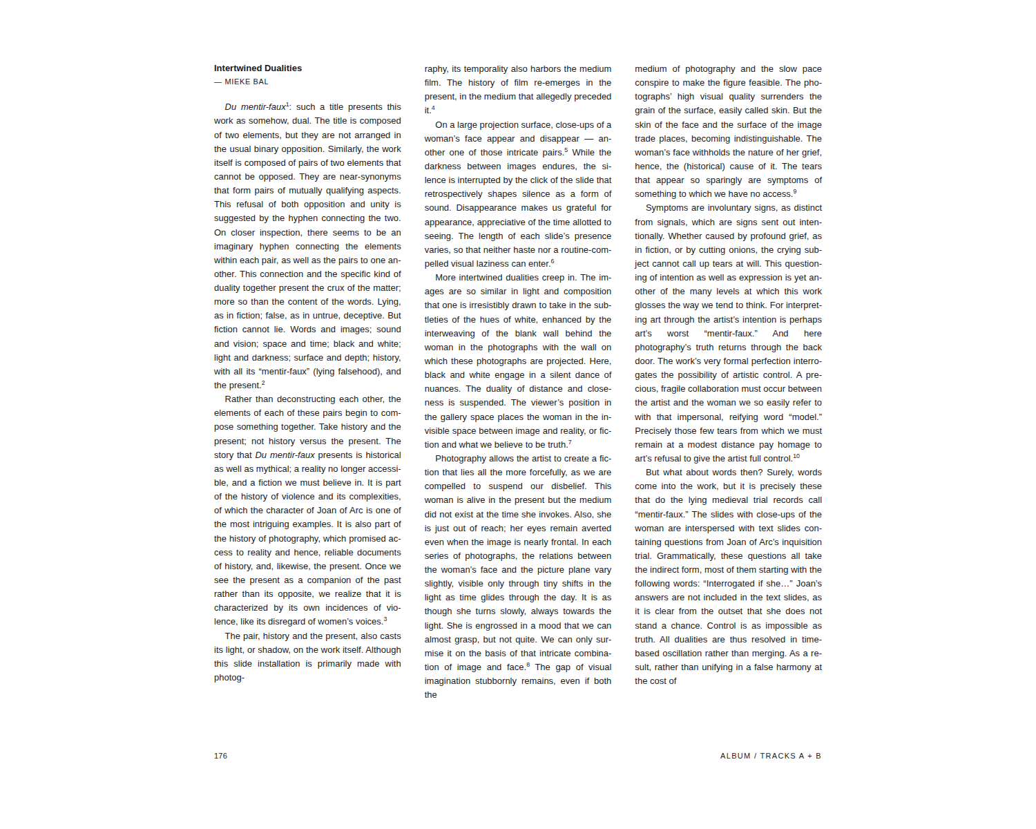Intertwined Dualities
— Mieke Bal
Du mentir-faux1: such a title presents this work as somehow, dual. The title is composed of two elements, but they are not arranged in the usual binary opposition. Similarly, the work itself is composed of pairs of two elements that cannot be opposed. They are near-synonyms that form pairs of mutually qualifying aspects. This refusal of both opposition and unity is suggested by the hyphen connecting the two. On closer inspection, there seems to be an imaginary hyphen connecting the elements within each pair, as well as the pairs to one another. This connection and the specific kind of duality together present the crux of the matter; more so than the content of the words. Lying, as in fiction; false, as in untrue, deceptive. But fiction cannot lie. Words and images; sound and vision; space and time; black and white; light and darkness; surface and depth; history, with all its “mentir-faux” (lying falsehood), and the present.2
Rather than deconstructing each other, the elements of each of these pairs begin to compose something together. Take history and the present; not history versus the present. The story that Du mentir-faux presents is historical as well as mythical; a reality no longer accessible, and a fiction we must believe in. It is part of the history of violence and its complexities, of which the character of Joan of Arc is one of the most intriguing examples. It is also part of the history of photography, which promised access to reality and hence, reliable documents of history, and, likewise, the present. Once we see the present as a companion of the past rather than its opposite, we realize that it is characterized by its own incidences of violence, like its disregard of women’s voices.3
The pair, history and the present, also casts its light, or shadow, on the work itself. Although this slide installation is primarily made with photog-
raphy, its temporality also harbors the medium film. The history of film re-emerges in the present, in the medium that allegedly preceded it.4
On a large projection surface, close-ups of a woman’s face appear and disappear — another one of those intricate pairs.5 While the darkness between images endures, the silence is interrupted by the click of the slide that retrospectively shapes silence as a form of sound. Disappearance makes us grateful for appearance, appreciative of the time allotted to seeing. The length of each slide’s presence varies, so that neither haste nor a routine-compelled visual laziness can enter.6
More intertwined dualities creep in. The images are so similar in light and composition that one is irresistibly drawn to take in the subtleties of the hues of white, enhanced by the interweaving of the blank wall behind the woman in the photographs with the wall on which these photographs are projected. Here, black and white engage in a silent dance of nuances. The duality of distance and closeness is suspended. The viewer’s position in the gallery space places the woman in the invisible space between image and reality, or fiction and what we believe to be truth.7
Photography allows the artist to create a fiction that lies all the more forcefully, as we are compelled to suspend our disbelief. This woman is alive in the present but the medium did not exist at the time she invokes. Also, she is just out of reach; her eyes remain averted even when the image is nearly frontal. In each series of photographs, the relations between the woman’s face and the picture plane vary slightly, visible only through tiny shifts in the light as time glides through the day. It is as though she turns slowly, always towards the light. She is engrossed in a mood that we can almost grasp, but not quite. We can only surmise it on the basis of that intricate combination of image and face.8 The gap of visual imagination stubbornly remains, even if both the
medium of photography and the slow pace conspire to make the figure feasible. The photographs’ high visual quality surrenders the grain of the surface, easily called skin. But the skin of the face and the surface of the image trade places, becoming indistinguishable. The woman’s face withholds the nature of her grief, hence, the (historical) cause of it. The tears that appear so sparingly are symptoms of something to which we have no access.9
Symptoms are involuntary signs, as distinct from signals, which are signs sent out intentionally. Whether caused by profound grief, as in fiction, or by cutting onions, the crying subject cannot call up tears at will. This questioning of intention as well as expression is yet another of the many levels at which this work glosses the way we tend to think. For interpreting art through the artist’s intention is perhaps art’s worst “mentir-faux.” And here photography’s truth returns through the back door. The work’s very formal perfection interrogates the possibility of artistic control. A precious, fragile collaboration must occur between the artist and the woman we so easily refer to with that impersonal, reifying word “model.” Precisely those few tears from which we must remain at a modest distance pay homage to art’s refusal to give the artist full control.10
But what about words then? Surely, words come into the work, but it is precisely these that do the lying medieval trial records call “mentir-faux.” The slides with close-ups of the woman are interspersed with text slides containing questions from Joan of Arc’s inquisition trial. Grammatically, these questions all take the indirect form, most of them starting with the following words: “Interrogated if she…” Joan’s answers are not included in the text slides, as it is clear from the outset that she does not stand a chance. Control is as impossible as truth. All dualities are thus resolved in time-based oscillation rather than merging. As a result, rather than unifying in a false harmony at the cost of
176
Album / Tracks A + B